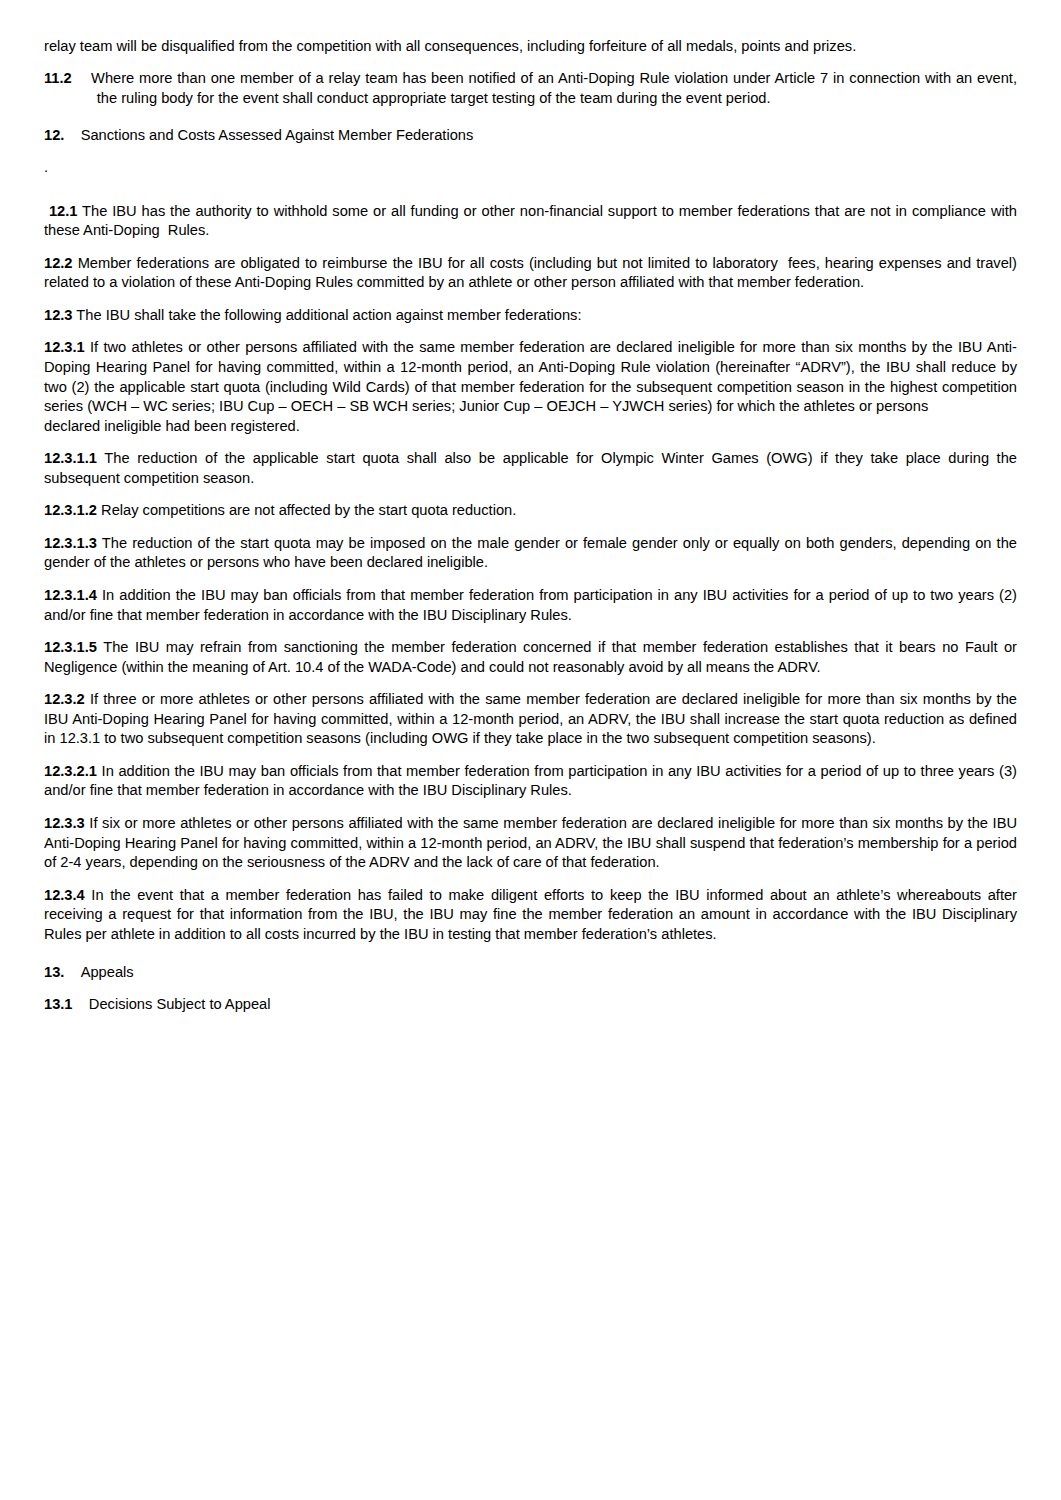relay team will be disqualified from the competition with all consequences, including forfeiture of all medals, points and prizes.
11.2 Where more than one member of a relay team has been notified of an Anti-Doping Rule violation under Article 7 in connection with an event, the ruling body for the event shall conduct appropriate target testing of the team during the event period.
12. Sanctions and Costs Assessed Against Member Federations
.
12.1 The IBU has the authority to withhold some or all funding or other non-financial support to member federations that are not in compliance with these Anti-Doping Rules.
12.2 Member federations are obligated to reimburse the IBU for all costs (including but not limited to laboratory fees, hearing expenses and travel) related to a violation of these Anti-Doping Rules committed by an athlete or other person affiliated with that member federation.
12.3 The IBU shall take the following additional action against member federations:
12.3.1 If two athletes or other persons affiliated with the same member federation are declared ineligible for more than six months by the IBU Anti-Doping Hearing Panel for having committed, within a 12-month period, an Anti-Doping Rule violation (hereinafter “ADRV”), the IBU shall reduce by two (2) the applicable start quota (including Wild Cards) of that member federation for the subsequent competition season in the highest competition series (WCH – WC series; IBU Cup – OECH – SB WCH series; Junior Cup – OEJCH – YJWCH series) for which the athletes or persons
declared ineligible had been registered.
12.3.1.1 The reduction of the applicable start quota shall also be applicable for Olympic Winter Games (OWG) if they take place during the subsequent competition season.
12.3.1.2 Relay competitions are not affected by the start quota reduction.
12.3.1.3 The reduction of the start quota may be imposed on the male gender or female gender only or equally on both genders, depending on the gender of the athletes or persons who have been declared ineligible.
12.3.1.4 In addition the IBU may ban officials from that member federation from participation in any IBU activities for a period of up to two years (2) and/or fine that member federation in accordance with the IBU Disciplinary Rules.
12.3.1.5 The IBU may refrain from sanctioning the member federation concerned if that member federation establishes that it bears no Fault or Negligence (within the meaning of Art. 10.4 of the WADA-Code) and could not reasonably avoid by all means the ADRV.
12.3.2 If three or more athletes or other persons affiliated with the same member federation are declared ineligible for more than six months by the IBU Anti-Doping Hearing Panel for having committed, within a 12-month period, an ADRV, the IBU shall increase the start quota reduction as defined in 12.3.1 to two subsequent competition seasons (including OWG if they take place in the two subsequent competition seasons).
12.3.2.1 In addition the IBU may ban officials from that member federation from participation in any IBU activities for a period of up to three years (3) and/or fine that member federation in accordance with the IBU Disciplinary Rules.
12.3.3 If six or more athletes or other persons affiliated with the same member federation are declared ineligible for more than six months by the IBU Anti-Doping Hearing Panel for having committed, within a 12-month period, an ADRV, the IBU shall suspend that federation’s membership for a period of 2-4 years, depending on the seriousness of the ADRV and the lack of care of that federation.
12.3.4 In the event that a member federation has failed to make diligent efforts to keep the IBU informed about an athlete’s whereabouts after receiving a request for that information from the IBU, the IBU may fine the member federation an amount in accordance with the IBU Disciplinary Rules per athlete in addition to all costs incurred by the IBU in testing that member federation’s athletes.
13. Appeals
13.1 Decisions Subject to Appeal